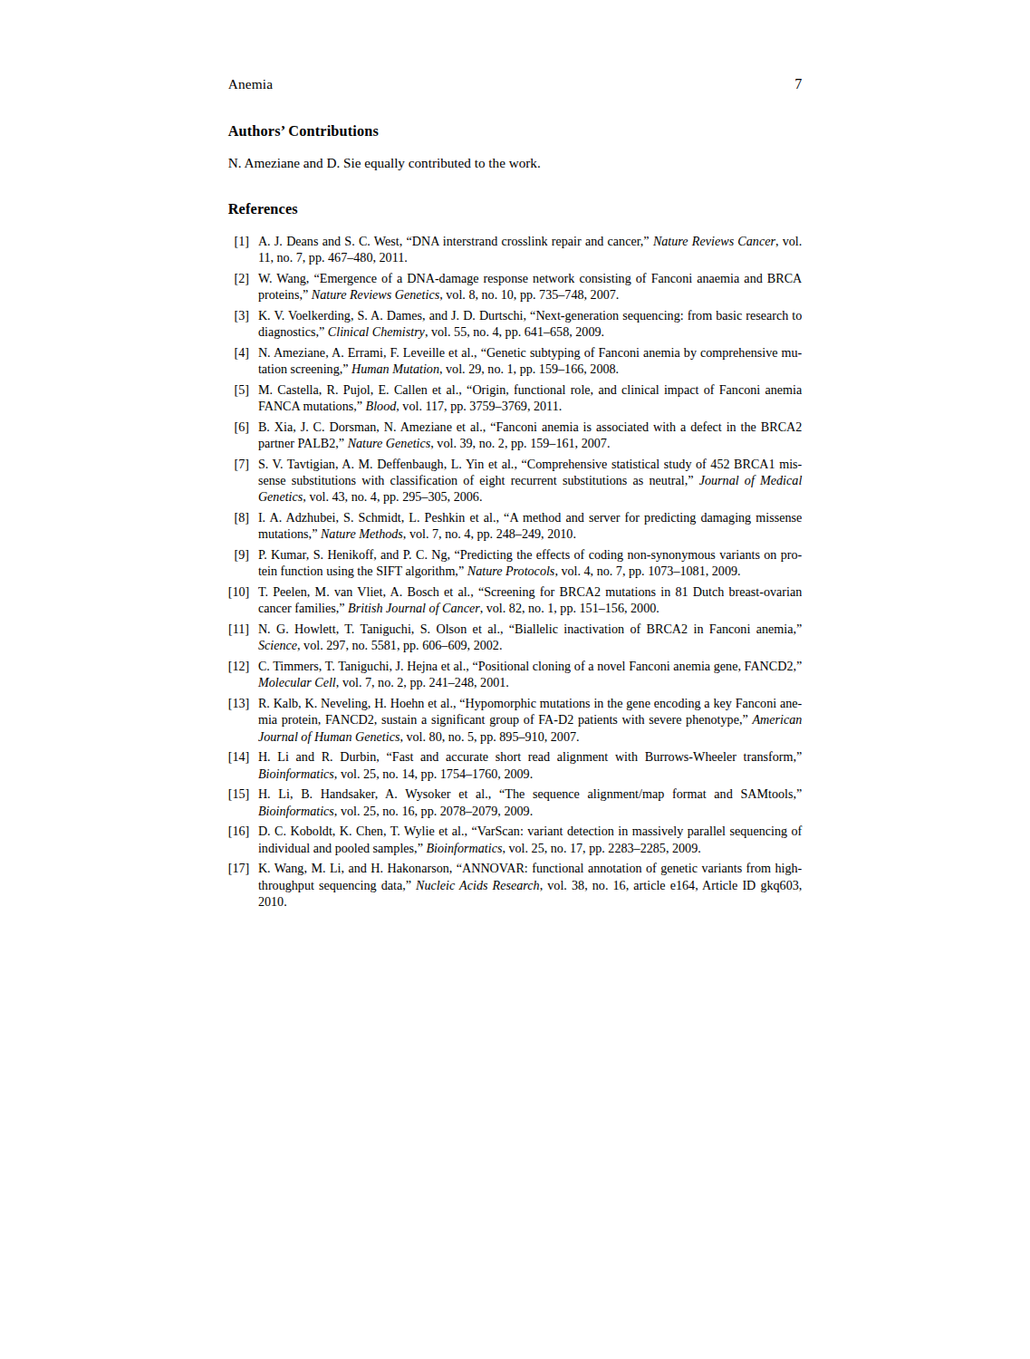Anemia 7
Authors’ Contributions
N. Ameziane and D. Sie equally contributed to the work.
References
[1] A. J. Deans and S. C. West, “DNA interstrand crosslink repair and cancer,” Nature Reviews Cancer, vol. 11, no. 7, pp. 467–480, 2011.
[2] W. Wang, “Emergence of a DNA-damage response network consisting of Fanconi anaemia and BRCA proteins,” Nature Reviews Genetics, vol. 8, no. 10, pp. 735–748, 2007.
[3] K. V. Voelkerding, S. A. Dames, and J. D. Durtschi, “Next-generation sequencing: from basic research to diagnostics,” Clinical Chemistry, vol. 55, no. 4, pp. 641–658, 2009.
[4] N. Ameziane, A. Errami, F. Leveille et al., “Genetic subtyping of Fanconi anemia by comprehensive mutation screening,” Human Mutation, vol. 29, no. 1, pp. 159–166, 2008.
[5] M. Castella, R. Pujol, E. Callen et al., “Origin, functional role, and clinical impact of Fanconi anemia FANCA mutations,” Blood, vol. 117, pp. 3759–3769, 2011.
[6] B. Xia, J. C. Dorsman, N. Ameziane et al., “Fanconi anemia is associated with a defect in the BRCA2 partner PALB2,” Nature Genetics, vol. 39, no. 2, pp. 159–161, 2007.
[7] S. V. Tavtigian, A. M. Deffenbaugh, L. Yin et al., “Comprehensive statistical study of 452 BRCA1 missense substitutions with classification of eight recurrent substitutions as neutral,” Journal of Medical Genetics, vol. 43, no. 4, pp. 295–305, 2006.
[8] I. A. Adzhubei, S. Schmidt, L. Peshkin et al., “A method and server for predicting damaging missense mutations,” Nature Methods, vol. 7, no. 4, pp. 248–249, 2010.
[9] P. Kumar, S. Henikoff, and P. C. Ng, “Predicting the effects of coding non-synonymous variants on protein function using the SIFT algorithm,” Nature Protocols, vol. 4, no. 7, pp. 1073–1081, 2009.
[10] T. Peelen, M. van Vliet, A. Bosch et al., “Screening for BRCA2 mutations in 81 Dutch breast-ovarian cancer families,” British Journal of Cancer, vol. 82, no. 1, pp. 151–156, 2000.
[11] N. G. Howlett, T. Taniguchi, S. Olson et al., “Biallelic inactivation of BRCA2 in Fanconi anemia,” Science, vol. 297, no. 5581, pp. 606–609, 2002.
[12] C. Timmers, T. Taniguchi, J. Hejna et al., “Positional cloning of a novel Fanconi anemia gene, FANCD2,” Molecular Cell, vol. 7, no. 2, pp. 241–248, 2001.
[13] R. Kalb, K. Neveling, H. Hoehn et al., “Hypomorphic mutations in the gene encoding a key Fanconi anemia protein, FANCD2, sustain a significant group of FA-D2 patients with severe phenotype,” American Journal of Human Genetics, vol. 80, no. 5, pp. 895–910, 2007.
[14] H. Li and R. Durbin, “Fast and accurate short read alignment with Burrows-Wheeler transform,” Bioinformatics, vol. 25, no. 14, pp. 1754–1760, 2009.
[15] H. Li, B. Handsaker, A. Wysoker et al., “The sequence alignment/map format and SAMtools,” Bioinformatics, vol. 25, no. 16, pp. 2078–2079, 2009.
[16] D. C. Koboldt, K. Chen, T. Wylie et al., “VarScan: variant detection in massively parallel sequencing of individual and pooled samples,” Bioinformatics, vol. 25, no. 17, pp. 2283–2285, 2009.
[17] K. Wang, M. Li, and H. Hakonarson, “ANNOVAR: functional annotation of genetic variants from high-throughput sequencing data,” Nucleic Acids Research, vol. 38, no. 16, article e164, Article ID gkq603, 2010.